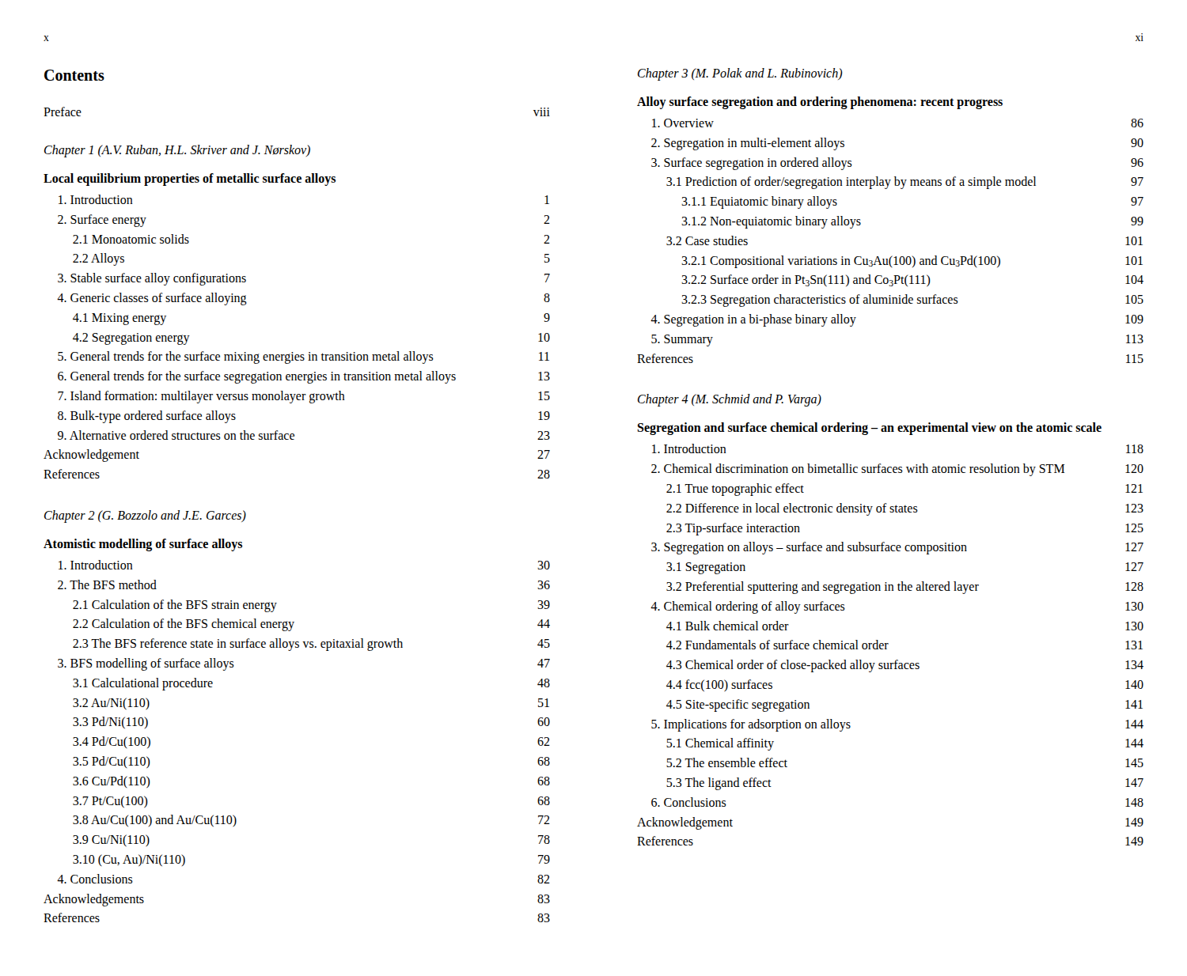x
Contents
Preface viii
Chapter 1 (A.V. Ruban, H.L. Skriver and J. Nørskov)
Local equilibrium properties of metallic surface alloys
1. Introduction 1
2. Surface energy 2
2.1 Monoatomic solids 2
2.2 Alloys 5
3. Stable surface alloy configurations 7
4. Generic classes of surface alloying 8
4.1 Mixing energy 9
4.2 Segregation energy 10
5. General trends for the surface mixing energies in transition metal alloys 11
6. General trends for the surface segregation energies in transition metal alloys 13
7. Island formation: multilayer versus monolayer growth 15
8. Bulk-type ordered surface alloys 19
9. Alternative ordered structures on the surface 23
Acknowledgement 27
References 28
Chapter 2 (G. Bozzolo and J.E. Garces)
Atomistic modelling of surface alloys
1. Introduction 30
2. The BFS method 36
2.1 Calculation of the BFS strain energy 39
2.2 Calculation of the BFS chemical energy 44
2.3 The BFS reference state in surface alloys vs. epitaxial growth 45
3. BFS modelling of surface alloys 47
3.1 Calculational procedure 48
3.2 Au/Ni(110) 51
3.3 Pd/Ni(110) 60
3.4 Pd/Cu(100) 62
3.5 Pd/Cu(110) 68
3.6 Cu/Pd(110) 68
3.7 Pt/Cu(100) 68
3.8 Au/Cu(100) and Au/Cu(110) 72
3.9 Cu/Ni(110) 78
3.10 (Cu, Au)/Ni(110) 79
4. Conclusions 82
Acknowledgements 83
References 83
xi
Chapter 3 (M. Polak and L. Rubinovich)
Alloy surface segregation and ordering phenomena: recent progress
1. Overview 86
2. Segregation in multi-element alloys 90
3. Surface segregation in ordered alloys 96
3.1 Prediction of order/segregation interplay by means of a simple model 97
3.1.1 Equiatomic binary alloys 97
3.1.2 Non-equiatomic binary alloys 99
3.2 Case studies 101
3.2.1 Compositional variations in Cu3Au(100) and Cu3Pd(100) 101
3.2.2 Surface order in Pt3Sn(111) and Co3Pt(111) 104
3.2.3 Segregation characteristics of aluminide surfaces 105
4. Segregation in a bi-phase binary alloy 109
5. Summary 113
References 115
Chapter 4 (M. Schmid and P. Varga)
Segregation and surface chemical ordering – an experimental view on the atomic scale
1. Introduction 118
2. Chemical discrimination on bimetallic surfaces with atomic resolution by STM 120
2.1 True topographic effect 121
2.2 Difference in local electronic density of states 123
2.3 Tip-surface interaction 125
3. Segregation on alloys – surface and subsurface composition 127
3.1 Segregation 127
3.2 Preferential sputtering and segregation in the altered layer 128
4. Chemical ordering of alloy surfaces 130
4.1 Bulk chemical order 130
4.2 Fundamentals of surface chemical order 131
4.3 Chemical order of close-packed alloy surfaces 134
4.4 fcc(100) surfaces 140
4.5 Site-specific segregation 141
5. Implications for adsorption on alloys 144
5.1 Chemical affinity 144
5.2 The ensemble effect 145
5.3 The ligand effect 147
6. Conclusions 148
Acknowledgement 149
References 149